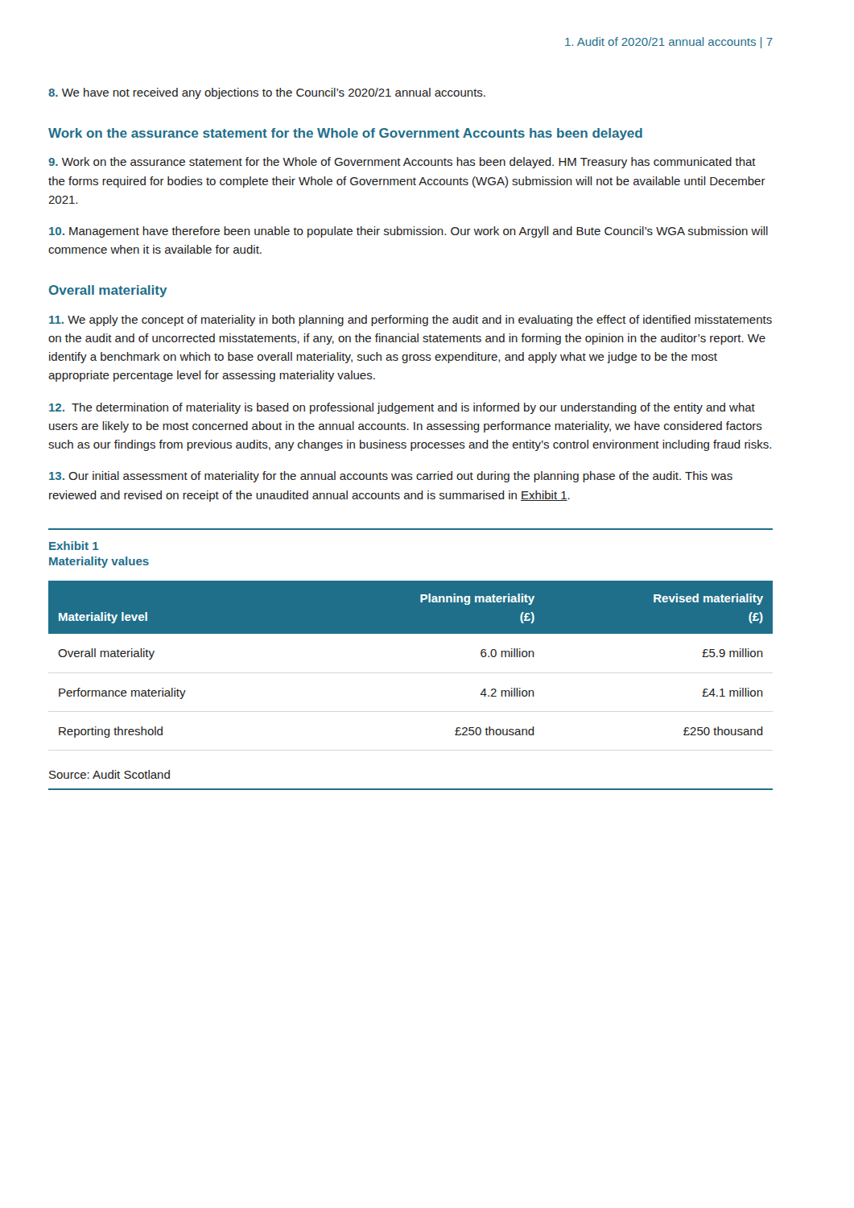1. Audit of 2020/21 annual accounts | 7
8. We have not received any objections to the Council’s 2020/21 annual accounts.
Work on the assurance statement for the Whole of Government Accounts has been delayed
9. Work on the assurance statement for the Whole of Government Accounts has been delayed. HM Treasury has communicated that the forms required for bodies to complete their Whole of Government Accounts (WGA) submission will not be available until December 2021.
10. Management have therefore been unable to populate their submission. Our work on Argyll and Bute Council’s WGA submission will commence when it is available for audit.
Overall materiality
11. We apply the concept of materiality in both planning and performing the audit and in evaluating the effect of identified misstatements on the audit and of uncorrected misstatements, if any, on the financial statements and in forming the opinion in the auditor’s report. We identify a benchmark on which to base overall materiality, such as gross expenditure, and apply what we judge to be the most appropriate percentage level for assessing materiality values.
12. The determination of materiality is based on professional judgement and is informed by our understanding of the entity and what users are likely to be most concerned about in the annual accounts. In assessing performance materiality, we have considered factors such as our findings from previous audits, any changes in business processes and the entity’s control environment including fraud risks.
13. Our initial assessment of materiality for the annual accounts was carried out during the planning phase of the audit. This was reviewed and revised on receipt of the unaudited annual accounts and is summarised in Exhibit 1.
Exhibit 1
Materiality values
| Materiality level | Planning materiality (£) | Revised materiality (£) |
| --- | --- | --- |
| Overall materiality | 6.0 million | £5.9 million |
| Performance materiality | 4.2 million | £4.1 million |
| Reporting threshold | £250 thousand | £250 thousand |
Source: Audit Scotland